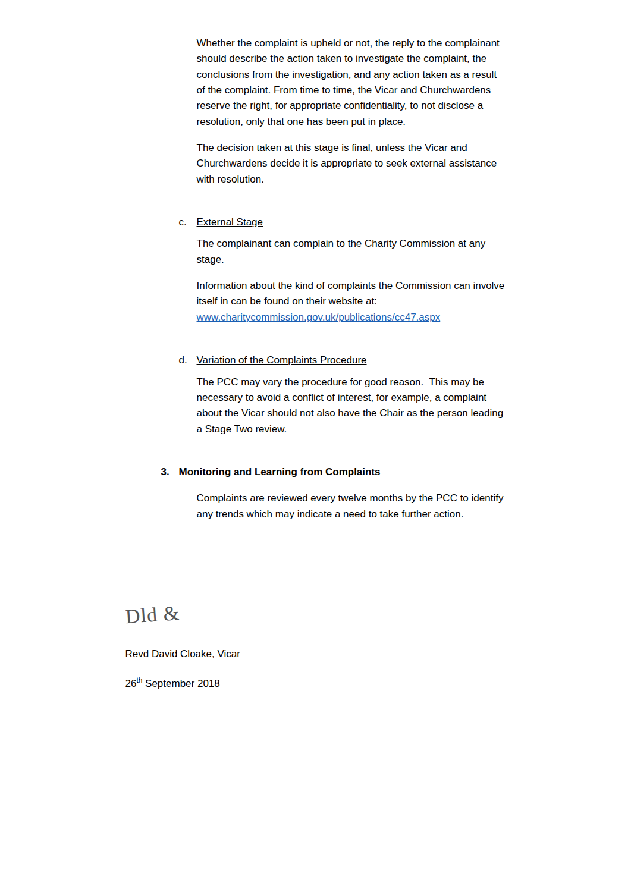Whether the complaint is upheld or not, the reply to the complainant should describe the action taken to investigate the complaint, the conclusions from the investigation, and any action taken as a result of the complaint. From time to time, the Vicar and Churchwardens reserve the right, for appropriate confidentiality, to not disclose a resolution, only that one has been put in place.
The decision taken at this stage is final, unless the Vicar and Churchwardens decide it is appropriate to seek external assistance with resolution.
c. External Stage
The complainant can complain to the Charity Commission at any stage.
Information about the kind of complaints the Commission can involve itself in can be found on their website at:
www.charitycommission.gov.uk/publications/cc47.aspx
d. Variation of the Complaints Procedure
The PCC may vary the procedure for good reason. This may be necessary to avoid a conflict of interest, for example, a complaint about the Vicar should not also have the Chair as the person leading a Stage Two review.
3. Monitoring and Learning from Complaints
Complaints are reviewed every twelve months by the PCC to identify any trends which may indicate a need to take further action.
Dld &
Revd David Cloake, Vicar
26th September 2018